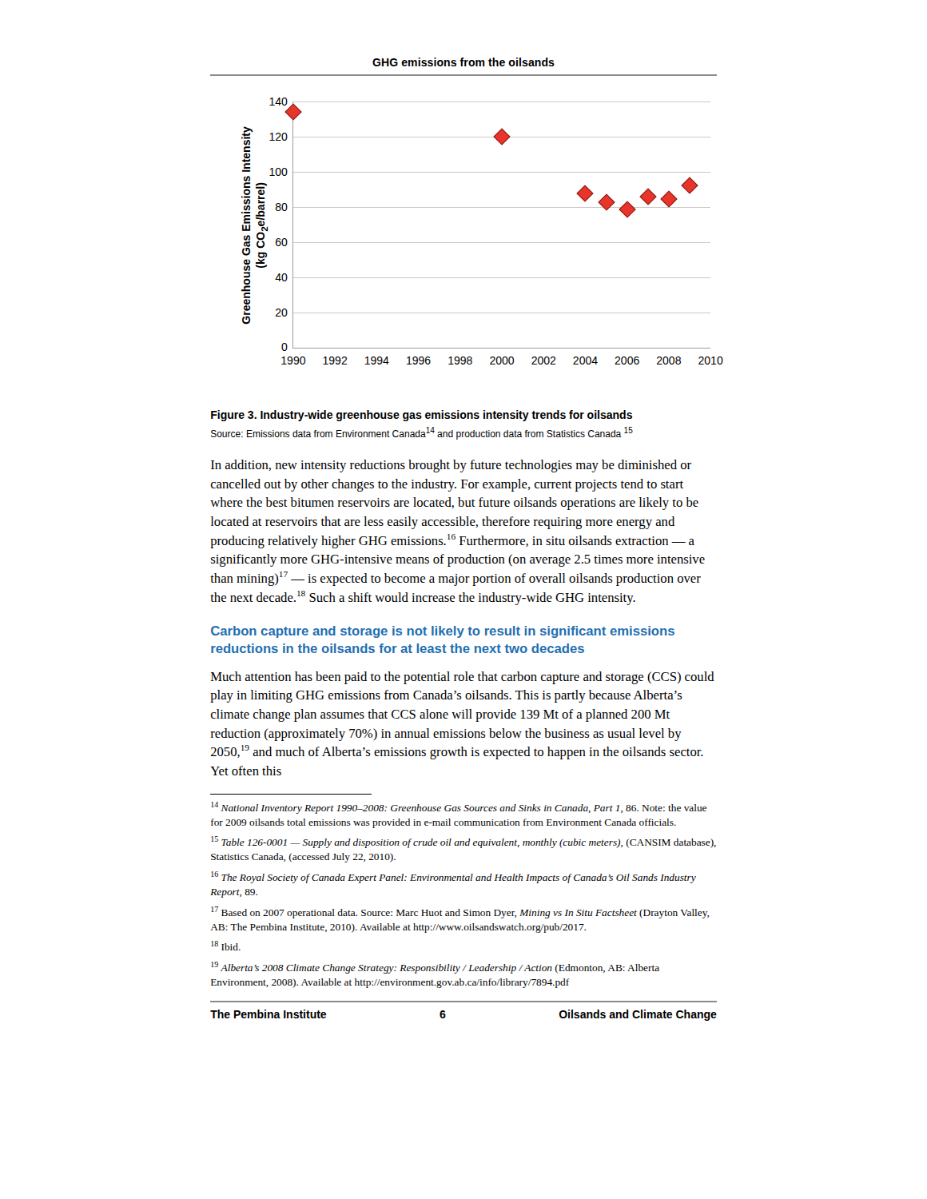GHG emissions from the oilsands
Greenhouse Gas Emissions Intensity
(kg CO2e/barrel)
140
120
100
80
60
40
20
0
1990
1992
1994
1996
1998
2000
2002
2004
2006
2008
2010
Figure 3. Industry-wide greenhouse gas emissions intensity trends for oilsands
Source: Emissions data from Environment Canada14 and production data from Statistics Canada 15
In addition, new intensity reductions brought by future technologies may be diminished or cancelled out by other changes to the industry. For example, current projects tend to start where the best bitumen reservoirs are located, but future oilsands operations are likely to be located at reservoirs that are less easily accessible, therefore requiring more energy and producing relatively higher GHG emissions.16 Furthermore, in situ oilsands extraction — a significantly more GHG-intensive means of production (on average 2.5 times more intensive than mining)17 — is expected to become a major portion of overall oilsands production over the next decade.18 Such a shift would increase the industry-wide GHG intensity.
Carbon capture and storage is not likely to result in significant emissions reductions in the oilsands for at least the next two decades
Much attention has been paid to the potential role that carbon capture and storage (CCS) could play in limiting GHG emissions from Canada’s oilsands. This is partly because Alberta’s climate change plan assumes that CCS alone will provide 139 Mt of a planned 200 Mt reduction (approximately 70%) in annual emissions below the business as usual level by 2050,19 and much of Alberta’s emissions growth is expected to happen in the oilsands sector. Yet often this
14 National Inventory Report 1990–2008: Greenhouse Gas Sources and Sinks in Canada, Part 1, 86. Note: the value for 2009 oilsands total emissions was provided in e-mail communication from Environment Canada officials.
15 Table 126-0001 — Supply and disposition of crude oil and equivalent, monthly (cubic meters), (CANSIM database), Statistics Canada, (accessed July 22, 2010).
16 The Royal Society of Canada Expert Panel: Environmental and Health Impacts of Canada’s Oil Sands Industry Report, 89.
17 Based on 2007 operational data. Source: Marc Huot and Simon Dyer, Mining vs In Situ Factsheet (Drayton Valley, AB: The Pembina Institute, 2010). Available at http://www.oilsandswatch.org/pub/2017.
18 Ibid.
19 Alberta’s 2008 Climate Change Strategy: Responsibility / Leadership / Action (Edmonton, AB: Alberta Environment, 2008). Available at http://environment.gov.ab.ca/info/library/7894.pdf
The Pembina Institute
6
Oilsands and Climate Change